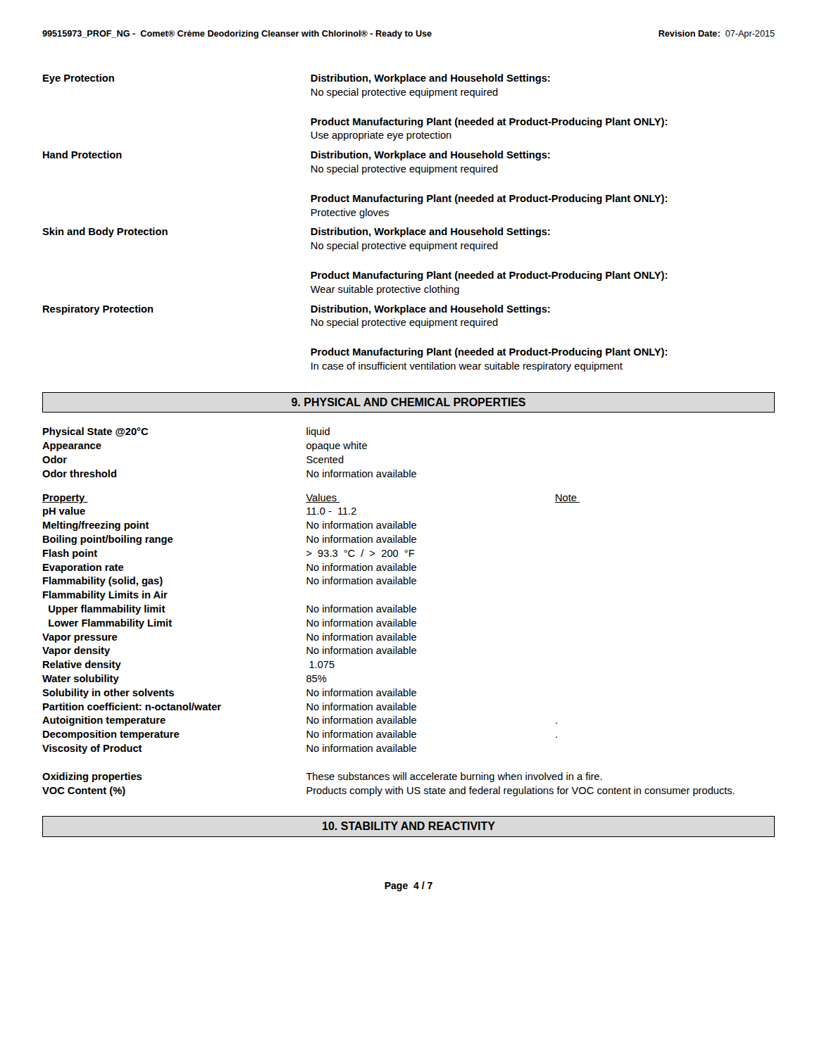99515973_PROF_NG - Comet® Crème Deodorizing Cleanser with Chlorinol® - Ready to Use
Revision Date: 07-Apr-2015
Eye Protection
Distribution, Workplace and Household Settings:
No special protective equipment required
Product Manufacturing Plant (needed at Product-Producing Plant ONLY):
Use appropriate eye protection
Hand Protection
Distribution, Workplace and Household Settings:
No special protective equipment required
Product Manufacturing Plant (needed at Product-Producing Plant ONLY):
Protective gloves
Skin and Body Protection
Distribution, Workplace and Household Settings:
No special protective equipment required
Product Manufacturing Plant (needed at Product-Producing Plant ONLY):
Wear suitable protective clothing
Respiratory Protection
Distribution, Workplace and Household Settings:
No special protective equipment required
Product Manufacturing Plant (needed at Product-Producing Plant ONLY):
In case of insufficient ventilation wear suitable respiratory equipment
9. PHYSICAL AND CHEMICAL PROPERTIES
| Physical State @20°C | liquid | |
| Appearance | opaque white | |
| Odor | Scented | |
| Odor threshold | No information available | |
| Property | Values | Note |
| pH value | 11.0 - 11.2 | |
| Melting/freezing point | No information available | |
| Boiling point/boiling range | No information available | |
| Flash point | > 93.3 °C / > 200 °F | |
| Evaporation rate | No information available | |
| Flammability (solid, gas) | No information available | |
| Flammability Limits in Air | | |
| Upper flammability limit | No information available | |
| Lower Flammability Limit | No information available | |
| Vapor pressure | No information available | |
| Vapor density | No information available | |
| Relative density | 1.075 | |
| Water solubility | 85% | |
| Solubility in other solvents | No information available | |
| Partition coefficient: n-octanol/water | No information available | |
| Autoignition temperature | No information available | . |
| Decomposition temperature | No information available | . |
| Viscosity of Product | No information available | |
| Oxidizing properties | These substances will accelerate burning when involved in a fire. |
| VOC Content (%) | Products comply with US state and federal regulations for VOC content in consumer products. |
10. STABILITY AND REACTIVITY
Page 4 / 7